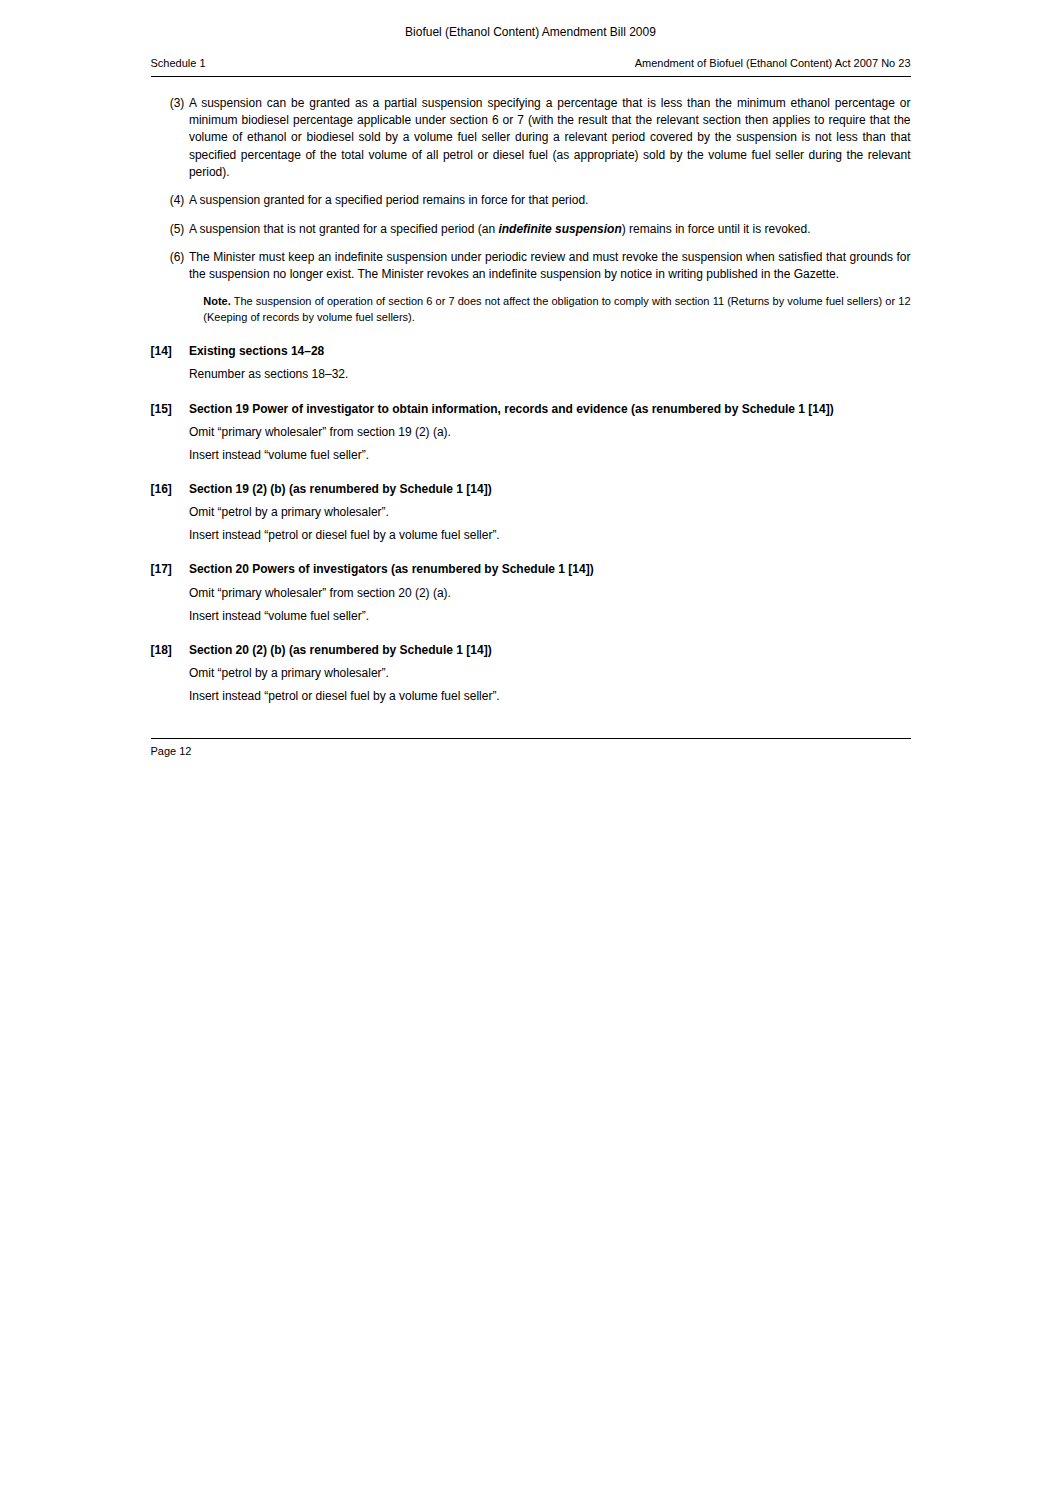Biofuel (Ethanol Content) Amendment Bill 2009
Schedule 1 Amendment of Biofuel (Ethanol Content) Act 2007 No 23
(3) A suspension can be granted as a partial suspension specifying a percentage that is less than the minimum ethanol percentage or minimum biodiesel percentage applicable under section 6 or 7 (with the result that the relevant section then applies to require that the volume of ethanol or biodiesel sold by a volume fuel seller during a relevant period covered by the suspension is not less than that specified percentage of the total volume of all petrol or diesel fuel (as appropriate) sold by the volume fuel seller during the relevant period).
(4) A suspension granted for a specified period remains in force for that period.
(5) A suspension that is not granted for a specified period (an indefinite suspension) remains in force until it is revoked.
(6) The Minister must keep an indefinite suspension under periodic review and must revoke the suspension when satisfied that grounds for the suspension no longer exist. The Minister revokes an indefinite suspension by notice in writing published in the Gazette.
Note. The suspension of operation of section 6 or 7 does not affect the obligation to comply with section 11 (Returns by volume fuel sellers) or 12 (Keeping of records by volume fuel sellers).
[14] Existing sections 14–28
Renumber as sections 18–32.
[15] Section 19 Power of investigator to obtain information, records and evidence (as renumbered by Schedule 1 [14])
Omit “primary wholesaler” from section 19 (2) (a).
Insert instead “volume fuel seller”.
[16] Section 19 (2) (b) (as renumbered by Schedule 1 [14])
Omit “petrol by a primary wholesaler”.
Insert instead “petrol or diesel fuel by a volume fuel seller”.
[17] Section 20 Powers of investigators (as renumbered by Schedule 1 [14])
Omit “primary wholesaler” from section 20 (2) (a).
Insert instead “volume fuel seller”.
[18] Section 20 (2) (b) (as renumbered by Schedule 1 [14])
Omit “petrol by a primary wholesaler”.
Insert instead “petrol or diesel fuel by a volume fuel seller”.
Page 12